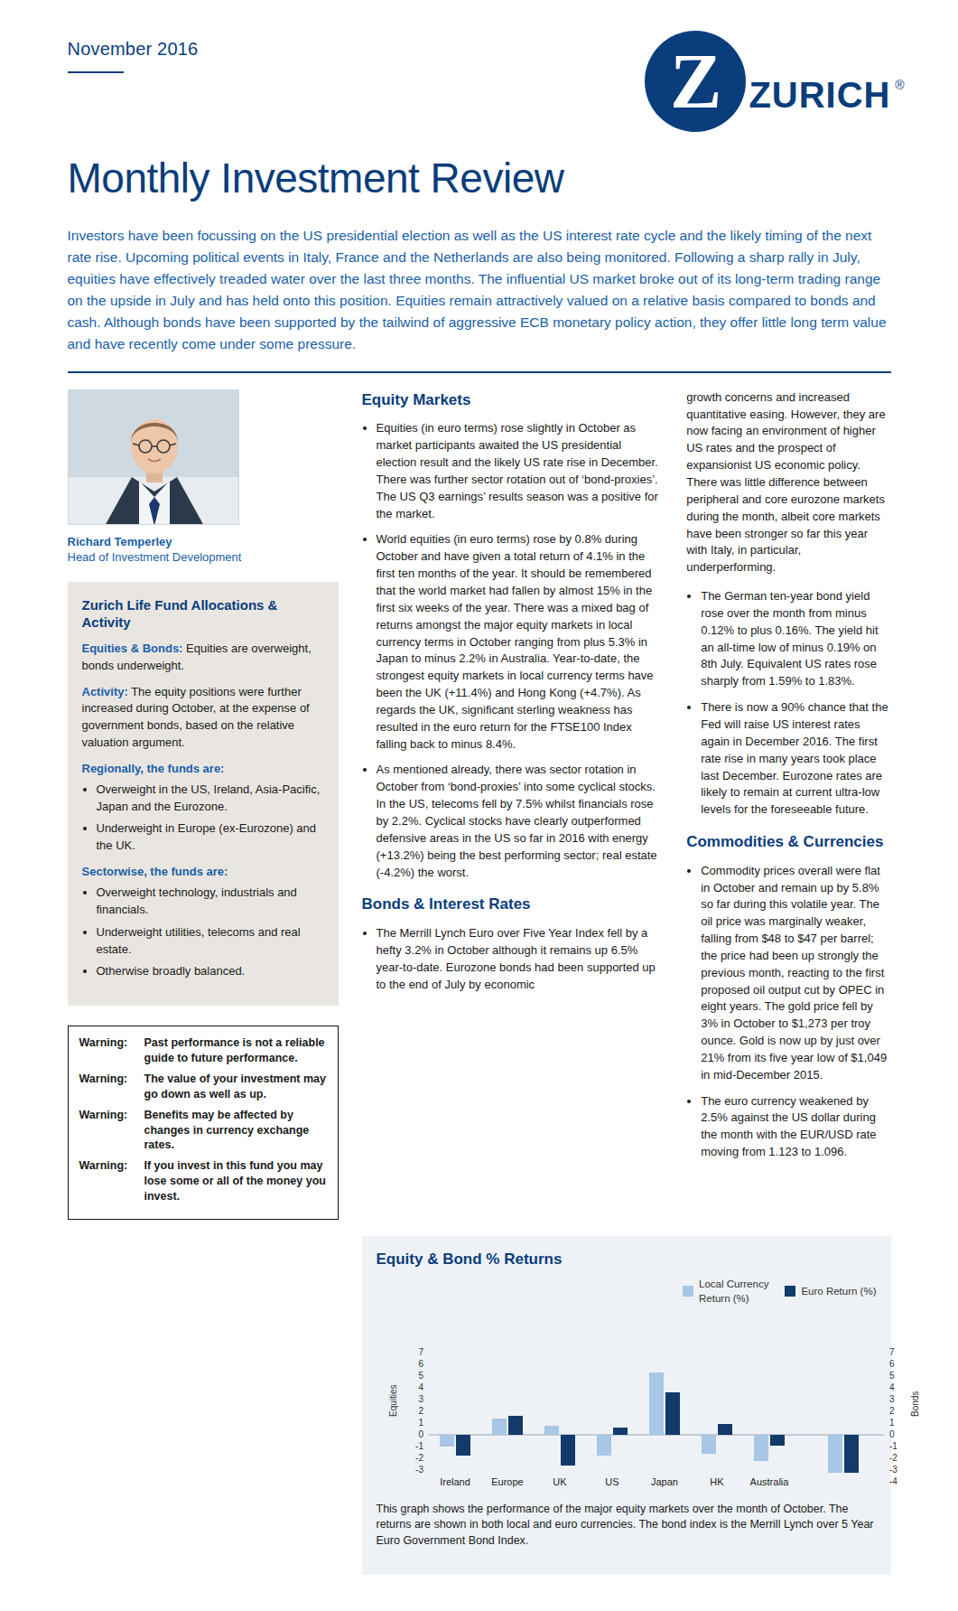November 2016
Z
ZURICH®
Monthly Investment Review
Investors have been focussing on the US presidential election as well as the US interest rate cycle and the likely timing of the next rate rise. Upcoming political events in Italy, France and the Netherlands are also being monitored. Following a sharp rally in July, equities have effectively treaded water over the last three months. The influential US market broke out of its long-term trading range on the upside in July and has held onto this position. Equities remain attractively valued on a relative basis compared to bonds and cash. Although bonds have been supported by the tailwind of aggressive ECB monetary policy action, they offer little long term value and have recently come under some pressure.
Richard Temperley
Head of Investment Development
Zurich Life Fund Allocations & Activity
Equities & Bonds: Equities are overweight, bonds underweight.
Activity: The equity positions were further increased during October, at the expense of government bonds, based on the relative valuation argument.
Regionally, the funds are:
Overweight in the US, Ireland, Asia-Pacific, Japan and the Eurozone.
Underweight in Europe (ex-Eurozone) and the UK.
Sectorwise, the funds are:
Overweight technology, industrials and financials.
Underweight utilities, telecoms and real estate.
Otherwise broadly balanced.
| Warning: | Past performance is not a reliable guide to future performance. |
| Warning: | The value of your investment may go down as well as up. |
| Warning: | Benefits may be affected by changes in currency exchange rates. |
| Warning: | If you invest in this fund you may lose some or all of the money you invest. |
Equity Markets
Equities (in euro terms) rose slightly in October as market participants awaited the US presidential election result and the likely US rate rise in December. There was further sector rotation out of ‘bond-proxies’. The US Q3 earnings’ results season was a positive for the market.
World equities (in euro terms) rose by 0.8% during October and have given a total return of 4.1% in the first ten months of the year. It should be remembered that the world market had fallen by almost 15% in the first six weeks of the year. There was a mixed bag of returns amongst the major equity markets in local currency terms in October ranging from plus 5.3% in Japan to minus 2.2% in Australia. Year-to-date, the strongest equity markets in local currency terms have been the UK (+11.4%) and Hong Kong (+4.7%). As regards the UK, significant sterling weakness has resulted in the euro return for the FTSE100 Index falling back to minus 8.4%.
As mentioned already, there was sector rotation in October from ‘bond-proxies’ into some cyclical stocks. In the US, telecoms fell by 7.5% whilst financials rose by 2.2%. Cyclical stocks have clearly outperformed defensive areas in the US so far in 2016 with energy (+13.2%) being the best performing sector; real estate (-4.2%) the worst.
Bonds & Interest Rates
The Merrill Lynch Euro over Five Year Index fell by a hefty 3.2% in October although it remains up 6.5% year-to-date. Eurozone bonds had been supported up to the end of July by economic
growth concerns and increased quantitative easing. However, they are now facing an environment of higher US rates and the prospect of expansionist US economic policy. There was little difference between peripheral and core eurozone markets during the month, albeit core markets have been stronger so far this year with Italy, in particular, underperforming.
The German ten-year bond yield rose over the month from minus 0.12% to plus 0.16%. The yield hit an all-time low of minus 0.19% on 8th July. Equivalent US rates rose sharply from 1.59% to 1.83%.
There is now a 90% chance that the Fed will raise US interest rates again in December 2016. The first rate rise in many years took place last December. Eurozone rates are likely to remain at current ultra-low levels for the foreseeable future.
Commodities & Currencies
Commodity prices overall were flat in October and remain up by 5.8% so far during this volatile year. The oil price was marginally weaker, falling from $48 to $47 per barrel; the price had been up strongly the previous month, reacting to the first proposed oil output cut by OPEC in eight years. The gold price fell by 3% in October to $1,273 per troy ounce. Gold is now up by just over 21% from its five year low of $1,049 in mid-December 2015.
The euro currency weakened by 2.5% against the US dollar during the month with the EUR/USD rate moving from 1.123 to 1.096.
Equity & Bond % Returns
Local Currency
Return (%)
Euro Return (%)
7 6 5 4 3 2 1 0 -1 -2 -3 7 6 5 4 3 2 1 0 -1 -2 -3 -4 Equities Bonds Ireland Europe UK US Japan HK Australia
This graph shows the performance of the major equity markets over the month of October. The returns are shown in both local and euro currencies. The bond index is the Merrill Lynch over 5 Year Euro Government Bond Index.